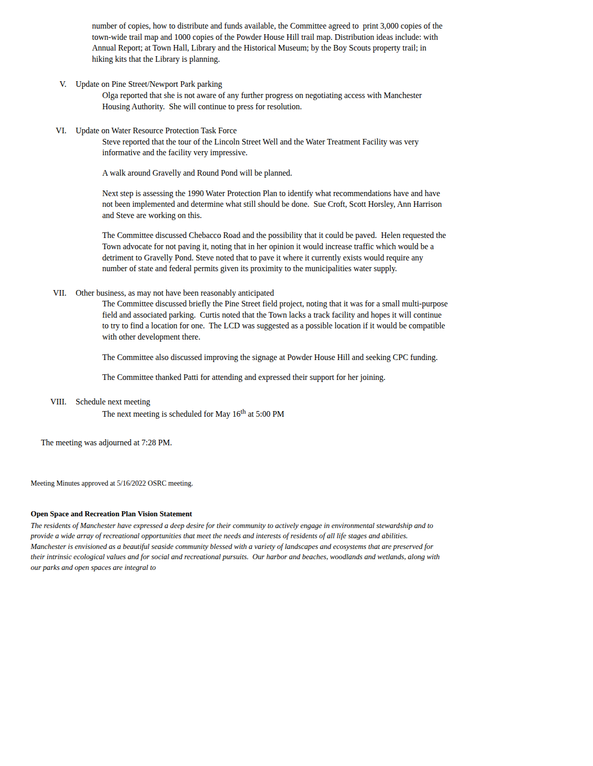number of copies, how to distribute and funds available, the Committee agreed to print 3,000 copies of the town-wide trail map and 1000 copies of the Powder House Hill trail map. Distribution ideas include: with Annual Report; at Town Hall, Library and the Historical Museum; by the Boy Scouts property trail; in hiking kits that the Library is planning.
V.
Update on Pine Street/Newport Park parking
Olga reported that she is not aware of any further progress on negotiating access with Manchester Housing Authority. She will continue to press for resolution.
VI.
Update on Water Resource Protection Task Force
Steve reported that the tour of the Lincoln Street Well and the Water Treatment Facility was very informative and the facility very impressive.
A walk around Gravelly and Round Pond will be planned.
Next step is assessing the 1990 Water Protection Plan to identify what recommendations have and have not been implemented and determine what still should be done. Sue Croft, Scott Horsley, Ann Harrison and Steve are working on this.
The Committee discussed Chebacco Road and the possibility that it could be paved. Helen requested the Town advocate for not paving it, noting that in her opinion it would increase traffic which would be a detriment to Gravelly Pond. Steve noted that to pave it where it currently exists would require any number of state and federal permits given its proximity to the municipalities water supply.
VII.
Other business, as may not have been reasonably anticipated
The Committee discussed briefly the Pine Street field project, noting that it was for a small multi-purpose field and associated parking. Curtis noted that the Town lacks a track facility and hopes it will continue to try to find a location for one. The LCD was suggested as a possible location if it would be compatible with other development there.
The Committee also discussed improving the signage at Powder House Hill and seeking CPC funding.
The Committee thanked Patti for attending and expressed their support for her joining.
VIII.
Schedule next meeting
The next meeting is scheduled for May 16th at 5:00 PM
The meeting was adjourned at 7:28 PM.
Meeting Minutes approved at 5/16/2022 OSRC meeting.
Open Space and Recreation Plan Vision Statement
The residents of Manchester have expressed a deep desire for their community to actively engage in environmental stewardship and to provide a wide array of recreational opportunities that meet the needs and interests of residents of all life stages and abilities. Manchester is envisioned as a beautiful seaside community blessed with a variety of landscapes and ecosystems that are preserved for their intrinsic ecological values and for social and recreational pursuits. Our harbor and beaches, woodlands and wetlands, along with our parks and open spaces are integral to